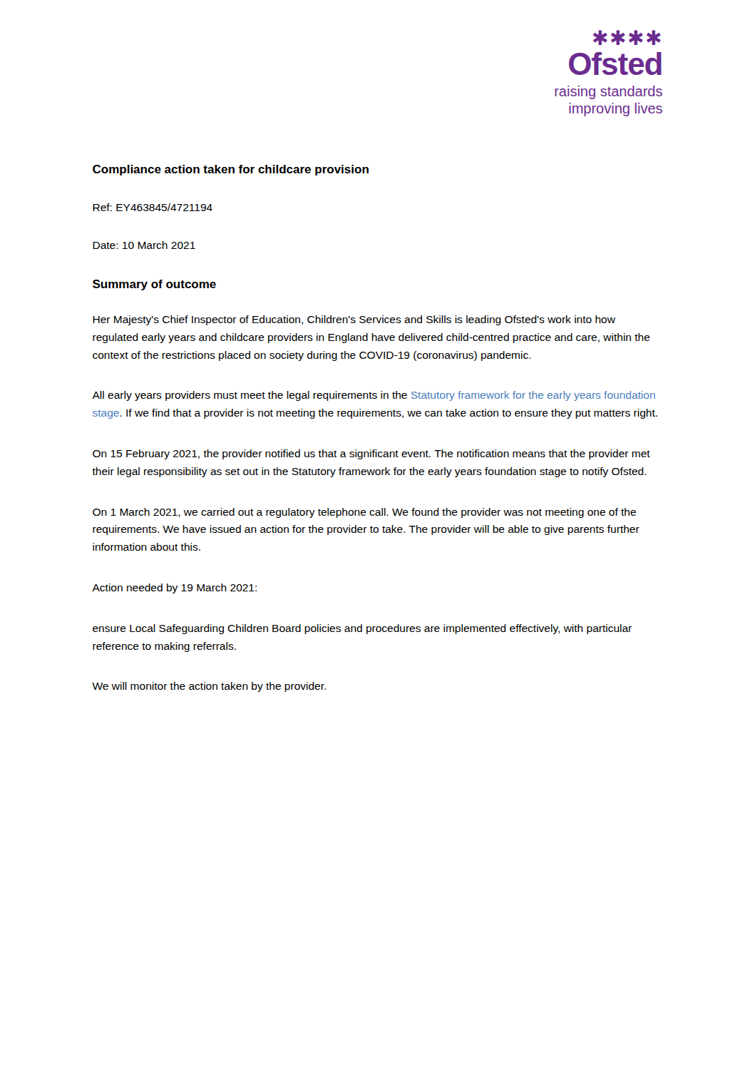✱✱✱✱
Ofsted
raising standards
improving lives
Compliance action taken for childcare provision
Ref: EY463845/4721194
Date: 10 March 2021
Summary of outcome
Her Majesty's Chief Inspector of Education, Children's Services and Skills is leading Ofsted's work into how regulated early years and childcare providers in England have delivered child-centred practice and care, within the context of the restrictions placed on society during the COVID-19 (coronavirus) pandemic.
All early years providers must meet the legal requirements in the Statutory framework for the early years foundation stage. If we find that a provider is not meeting the requirements, we can take action to ensure they put matters right.
On 15 February 2021, the provider notified us that a significant event. The notification means that the provider met their legal responsibility as set out in the Statutory framework for the early years foundation stage to notify Ofsted.
On 1 March 2021, we carried out a regulatory telephone call. We found the provider was not meeting one of the requirements. We have issued an action for the provider to take. The provider will be able to give parents further information about this.
Action needed by 19 March 2021:
ensure Local Safeguarding Children Board policies and procedures are implemented effectively, with particular reference to making referrals.
We will monitor the action taken by the provider.